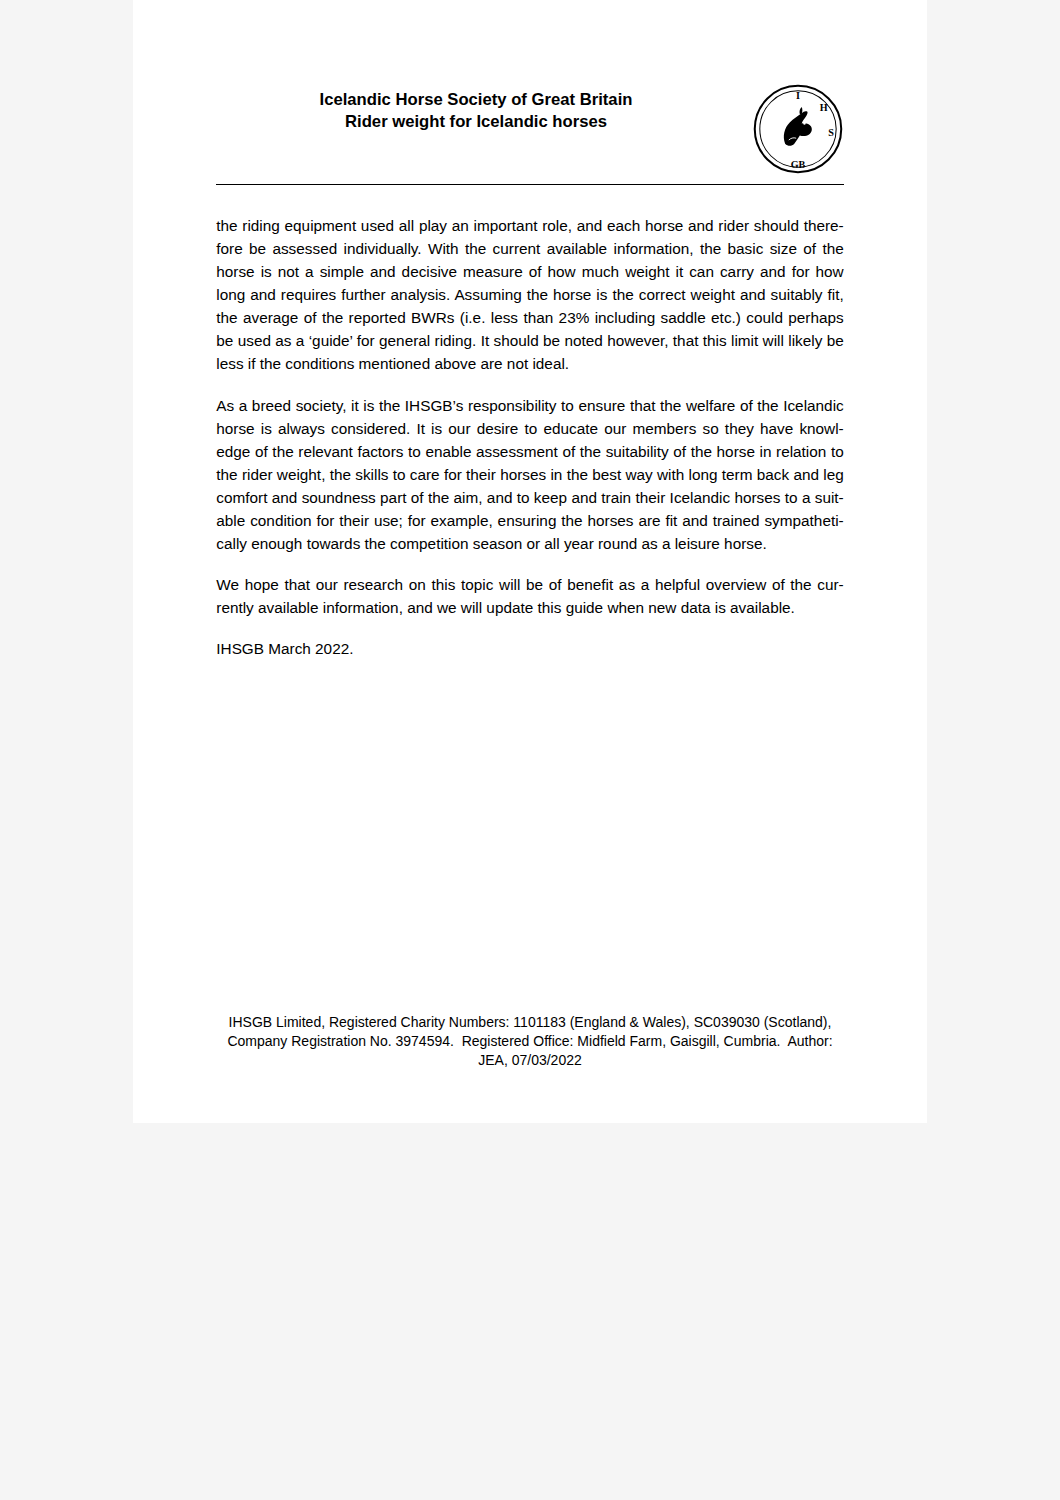Icelandic Horse Society of Great Britain Rider weight for Icelandic horses
IHSGB circular logo I H S GB
the riding equipment used all play an important role, and each horse and rider should therefore be assessed individually. With the current available information, the basic size of the horse is not a simple and decisive measure of how much weight it can carry and for how long and requires further analysis. Assuming the horse is the correct weight and suitably fit, the average of the reported BWRs (i.e. less than 23% including saddle etc.) could perhaps be used as a ‘guide’ for general riding. It should be noted however, that this limit will likely be less if the conditions mentioned above are not ideal.
As a breed society, it is the IHSGB’s responsibility to ensure that the welfare of the Icelandic horse is always considered. It is our desire to educate our members so they have knowledge of the relevant factors to enable assessment of the suitability of the horse in relation to the rider weight, the skills to care for their horses in the best way with long term back and leg comfort and soundness part of the aim, and to keep and train their Icelandic horses to a suitable condition for their use; for example, ensuring the horses are fit and trained sympathetically enough towards the competition season or all year round as a leisure horse.
We hope that our research on this topic will be of benefit as a helpful overview of the currently available information, and we will update this guide when new data is available.
IHSGB March 2022.
IHSGB Limited, Registered Charity Numbers: 1101183 (England & Wales), SC039030 (Scotland), Company Registration No. 3974594. Registered Office: Midfield Farm, Gaisgill, Cumbria. Author: JEA, 07/03/2022